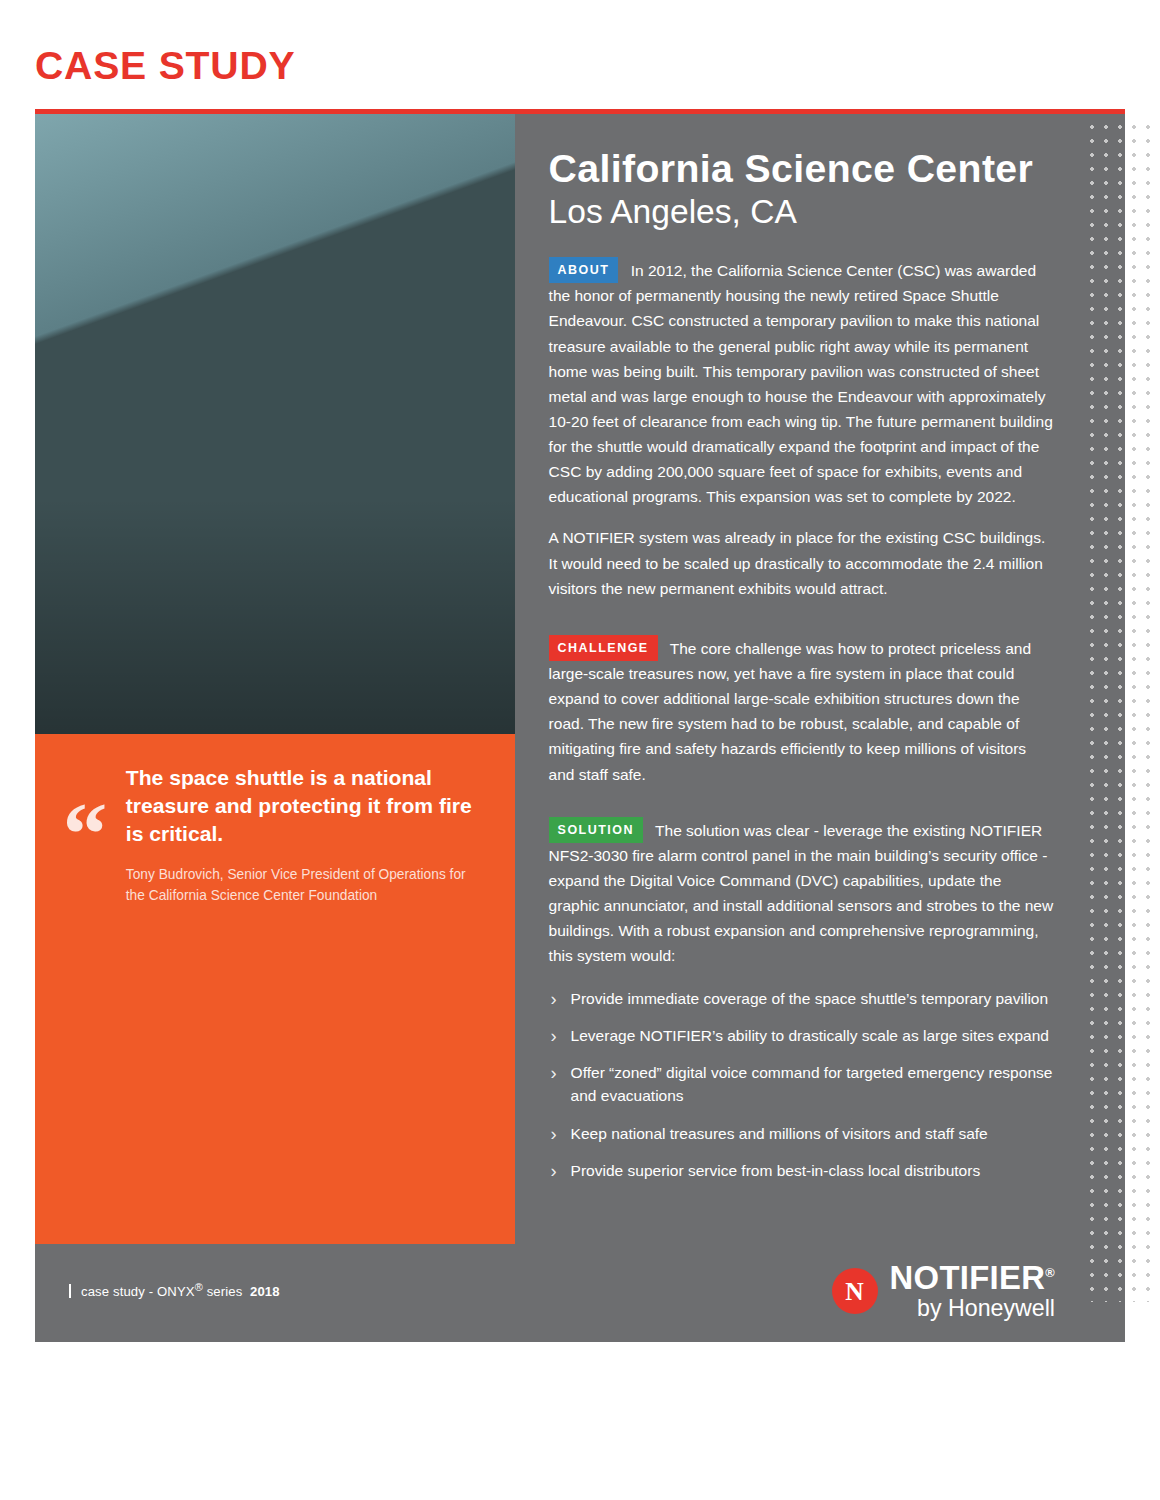CASE STUDY
”
The space shuttle is a national treasure and protecting it from fire is critical.
Tony Budrovich, Senior Vice President of Operations for the California Science Center Foundation
California Science Center
Los Angeles, CA
ABOUT In 2012, the California Science Center (CSC) was awarded the honor of permanently housing the newly retired Space Shuttle Endeavour. CSC constructed a temporary pavilion to make this national treasure available to the general public right away while its permanent home was being built. This temporary pavilion was constructed of sheet metal and was large enough to house the Endeavour with approximately 10-20 feet of clearance from each wing tip. The future permanent building for the shuttle would dramatically expand the footprint and impact of the CSC by adding 200,000 square feet of space for exhibits, events and educational programs. This expansion was set to complete by 2022.
A NOTIFIER system was already in place for the existing CSC buildings. It would need to be scaled up drastically to accommodate the 2.4 million visitors the new permanent exhibits would attract.
CHALLENGE The core challenge was how to protect priceless and large-scale treasures now, yet have a fire system in place that could expand to cover additional large-scale exhibition structures down the road. The new fire system had to be robust, scalable, and capable of mitigating fire and safety hazards efficiently to keep millions of visitors and staff safe.
SOLUTION The solution was clear - leverage the existing NOTIFIER NFS2-3030 fire alarm control panel in the main building’s security office - expand the Digital Voice Command (DVC) capabilities, update the graphic annunciator, and install additional sensors and strobes to the new buildings. With a robust expansion and comprehensive reprogramming, this system would:
Provide immediate coverage of the space shuttle’s temporary pavilion
Leverage NOTIFIER’s ability to drastically scale as large sites expand
Offer “zoned” digital voice command for targeted emergency response and evacuations
Keep national treasures and millions of visitors and staff safe
Provide superior service from best-in-class local distributors
case study - ONYX® series 2018
N
NOTIFIER®
by Honeywell